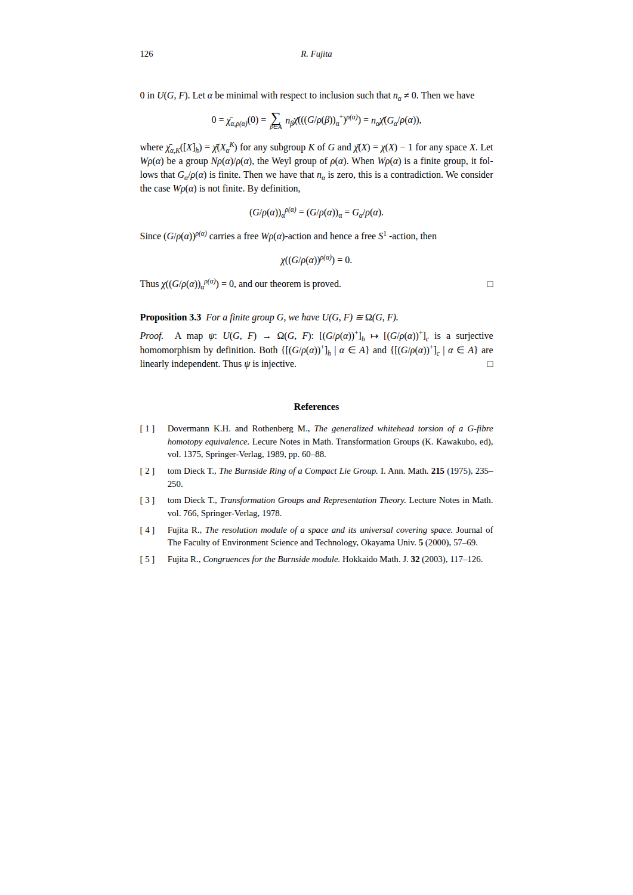126 R. Fujita
0 in U(G, F). Let α be minimal with respect to inclusion such that nα ≠ 0. Then we have
0 = χ̄α,ρ(α)(0) = ∑β∈A nβ χ̄(((G/ρ(β))α+)ρ(α)) = nα χ̄(Gα/ρ(α)),
where χ̄α,K([X]h) = χ̄(XαK) for any subgroup K of G and χ̄(X) = χ(X) − 1 for any space X. Let Wρ(α) be a group Nρ(α)/ρ(α), the Weyl group of ρ(α). When Wρ(α) is a finite group, it follows that Gα/ρ(α) is finite. Then we have that nα is zero, this is a contradiction. We consider the case Wρ(α) is not finite. By definition,
(G/ρ(α))αρ(α) = (G/ρ(α))α = Gα/ρ(α).
Since (G/ρ(α))ρ(α) carries a free Wρ(α)-action and hence a free S1 -action, then
χ((G/ρ(α))ρ(α)) = 0.
Thus χ((G/ρ(α))αρ(α)) = 0, and our theorem is proved.□
Proposition 3.3 For a finite group G, we have U(G, F) ≅ Ω(G, F).
Proof. A map ψ: U(G, F) → Ω(G, F): [(G/ρ(α))+]h ↦ [(G/ρ(α))+]c is a surjective homomorphism by definition. Both {[(G/ρ(α))+]h | α ∈ A} and {[(G/ρ(α))+]c | α ∈ A} are linearly independent. Thus ψ is injective.□
References
[ 1 ] Dovermann K.H. and Rothenberg M., The generalized whitehead torsion of a G-fibre homotopy equivalence. Lecure Notes in Math. Transformation Groups (K. Kawakubo, ed), vol. 1375, Springer-Verlag, 1989, pp. 60–88.
[ 2 ] tom Dieck T., The Burnside Ring of a Compact Lie Group. I. Ann. Math. 215 (1975), 235–250.
[ 3 ] tom Dieck T., Transformation Groups and Representation Theory. Lecture Notes in Math. vol. 766, Springer-Verlag, 1978.
[ 4 ] Fujita R., The resolution module of a space and its universal covering space. Journal of The Faculty of Environment Science and Technology, Okayama Univ. 5 (2000), 57–69.
[ 5 ] Fujita R., Congruences for the Burnside module. Hokkaido Math. J. 32 (2003), 117–126.